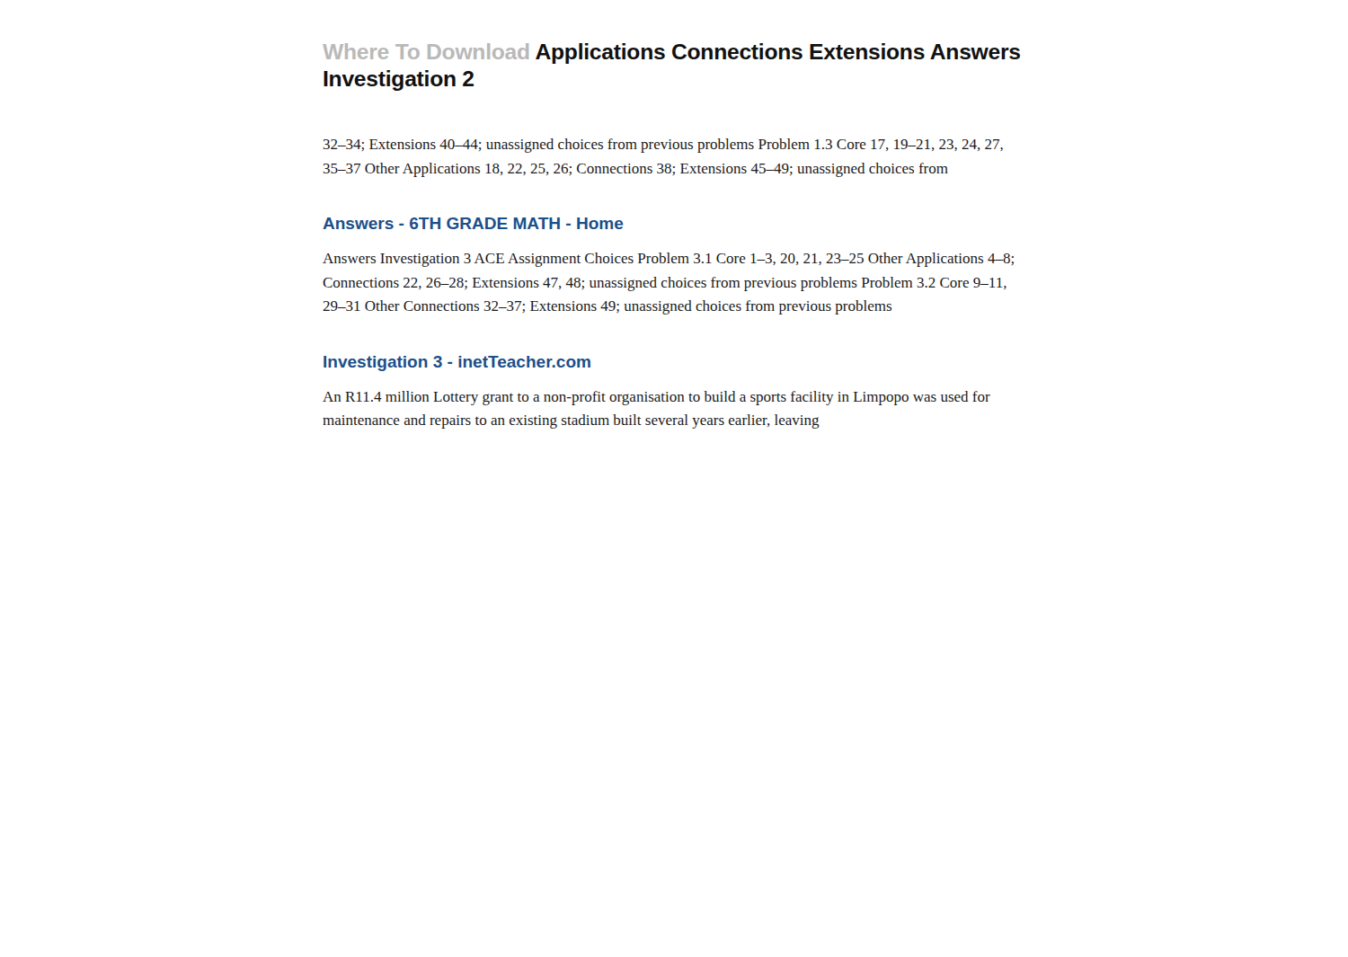Where To Download Applications Connections Extensions Answers Investigation 2
32–34; Extensions 40–44; unassigned choices from previous problems Problem 1.3 Core 17, 19–21, 23, 24, 27, 35–37 Other Applications 18, 22, 25, 26; Connections 38; Extensions 45–49; unassigned choices from
Answers - 6TH GRADE MATH - Home
Answers Investigation 3 ACE Assignment Choices Problem 3.1 Core 1–3, 20, 21, 23–25 Other Applications 4–8; Connections 22, 26–28; Extensions 47, 48; unassigned choices from previous problems Problem 3.2 Core 9–11, 29–31 Other Connections 32–37; Extensions 49; unassigned choices from previous problems
Investigation 3 - inetTeacher.com
An R11.4 million Lottery grant to a non-profit organisation to build a sports facility in Limpopo was used for maintenance and repairs to an existing stadium built several years earlier, leaving